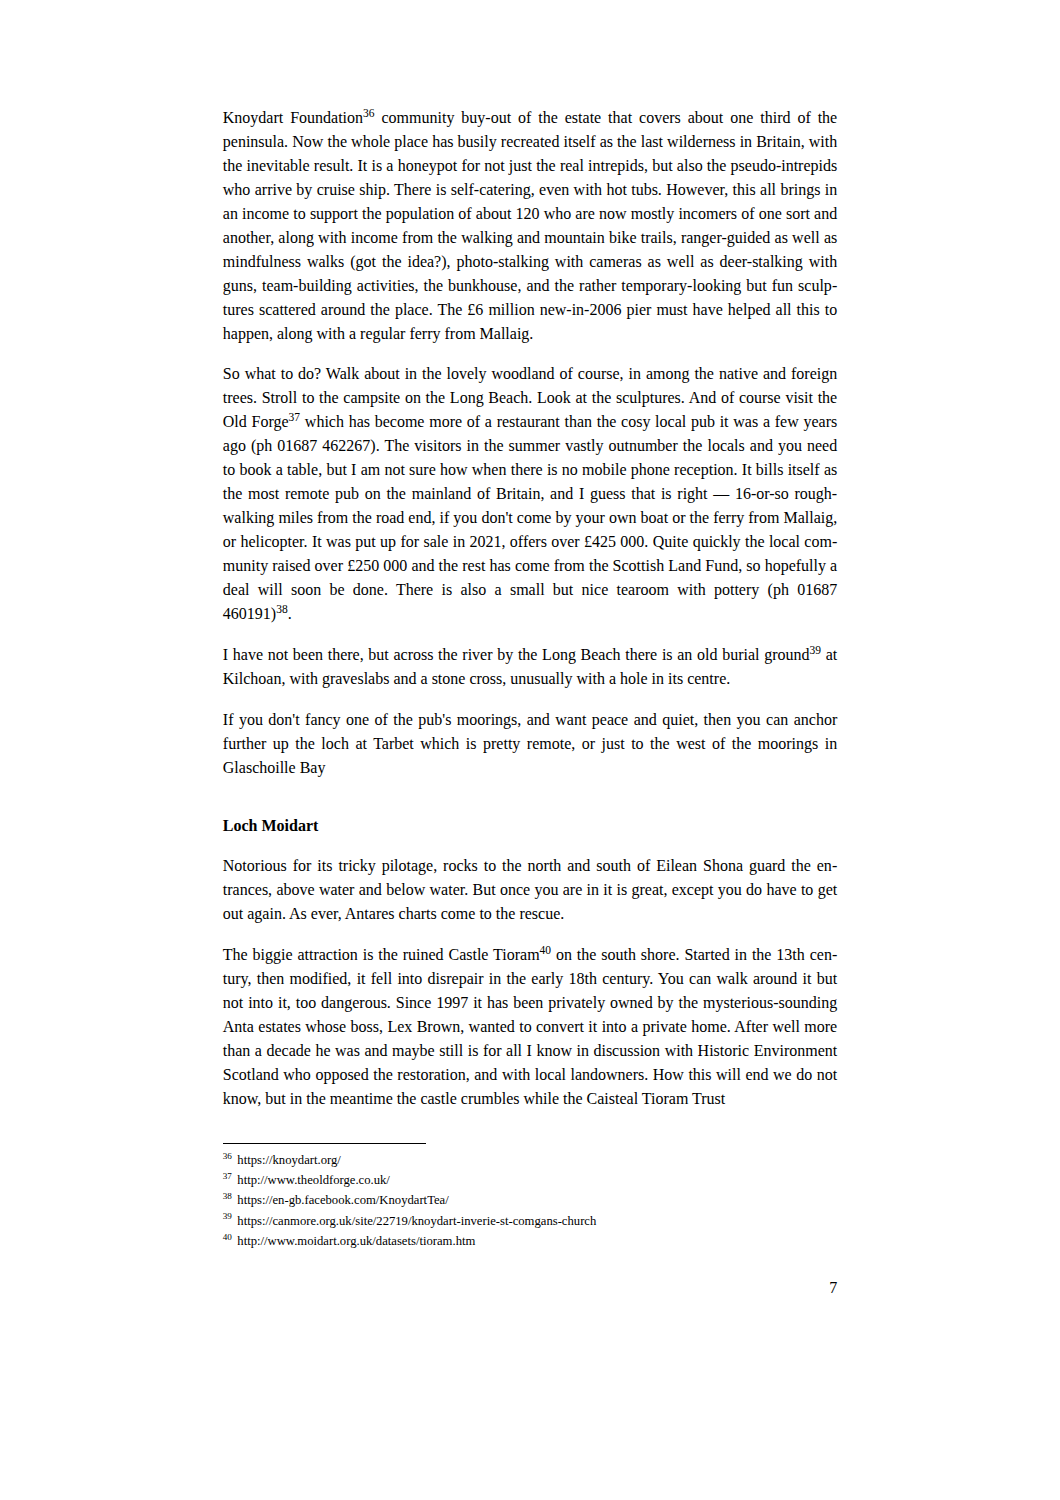Knoydart Foundation36 community buy-out of the estate that covers about one third of the peninsula. Now the whole place has busily recreated itself as the last wilderness in Britain, with the inevitable result. It is a honeypot for not just the real intrepids, but also the pseudo-intrepids who arrive by cruise ship. There is self-catering, even with hot tubs. However, this all brings in an income to support the population of about 120 who are now mostly incomers of one sort and another, along with income from the walking and mountain bike trails, ranger-guided as well as mindfulness walks (got the idea?), photo-stalking with cameras as well as deer-stalking with guns, team-building activities, the bunkhouse, and the rather temporary-looking but fun sculptures scattered around the place. The £6 million new-in-2006 pier must have helped all this to happen, along with a regular ferry from Mallaig.
So what to do? Walk about in the lovely woodland of course, in among the native and foreign trees. Stroll to the campsite on the Long Beach. Look at the sculptures. And of course visit the Old Forge37 which has become more of a restaurant than the cosy local pub it was a few years ago (ph 01687 462267). The visitors in the summer vastly outnumber the locals and you need to book a table, but I am not sure how when there is no mobile phone reception. It bills itself as the most remote pub on the mainland of Britain, and I guess that is right — 16-or-so rough-walking miles from the road end, if you don't come by your own boat or the ferry from Mallaig, or helicopter. It was put up for sale in 2021, offers over £425 000. Quite quickly the local community raised over £250 000 and the rest has come from the Scottish Land Fund, so hopefully a deal will soon be done. There is also a small but nice tearoom with pottery (ph 01687 460191)38.
I have not been there, but across the river by the Long Beach there is an old burial ground39 at Kilchoan, with graveslabs and a stone cross, unusually with a hole in its centre.
If you don't fancy one of the pub's moorings, and want peace and quiet, then you can anchor further up the loch at Tarbet which is pretty remote, or just to the west of the moorings in Glaschoille Bay
Loch Moidart
Notorious for its tricky pilotage, rocks to the north and south of Eilean Shona guard the entrances, above water and below water. But once you are in it is great, except you do have to get out again. As ever, Antares charts come to the rescue.
The biggie attraction is the ruined Castle Tioram40 on the south shore. Started in the 13th century, then modified, it fell into disrepair in the early 18th century. You can walk around it but not into it, too dangerous. Since 1997 it has been privately owned by the mysterious-sounding Anta estates whose boss, Lex Brown, wanted to convert it into a private home. After well more than a decade he was and maybe still is for all I know in discussion with Historic Environment Scotland who opposed the restoration, and with local landowners. How this will end we do not know, but in the meantime the castle crumbles while the Caisteal Tioram Trust
36 https://knoydart.org/
37 http://www.theoldforge.co.uk/
38 https://en-gb.facebook.com/KnoydartTea/
39 https://canmore.org.uk/site/22719/knoydart-inverie-st-comgans-church
40 http://www.moidart.org.uk/datasets/tioram.htm
7